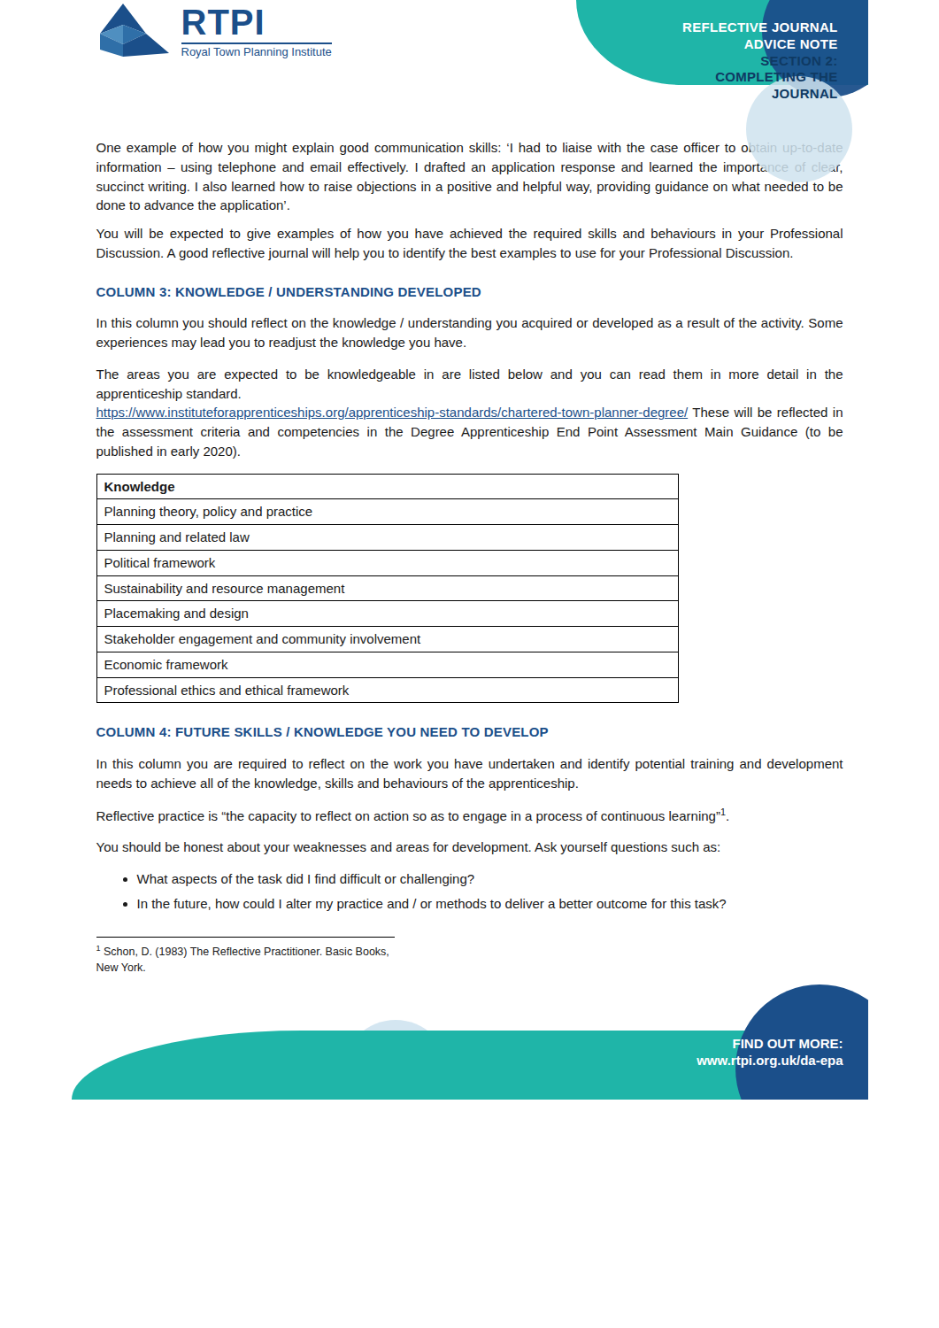REFLECTIVE JOURNAL
ADVICE NOTE
SECTION 2:
COMPLETING THE
JOURNAL
RTPI Royal Town Planning Institute
One example of how you might explain good communication skills: ‘I had to liaise with the case officer to obtain up-to-date information – using telephone and email effectively. I drafted an application response and learned the importance of clear, succinct writing. I also learned how to raise objections in a positive and helpful way, providing guidance on what needed to be done to advance the application’.
You will be expected to give examples of how you have achieved the required skills and behaviours in your Professional Discussion. A good reflective journal will help you to identify the best examples to use for your Professional Discussion.
Column 3: Knowledge / Understanding Developed
In this column you should reflect on the knowledge / understanding you acquired or developed as a result of the activity. Some experiences may lead you to readjust the knowledge you have.
The areas you are expected to be knowledgeable in are listed below and you can read them in more detail in the apprenticeship standard.
https://www.instituteforapprenticeships.org/apprenticeship-standards/chartered-town-planner-degree/ These will be reflected in the assessment criteria and competencies in the Degree Apprenticeship End Point Assessment Main Guidance (to be published in early 2020).
| Knowledge |
| --- |
| Planning theory, policy and practice |
| Planning and related law |
| Political framework |
| Sustainability and resource management |
| Placemaking and design |
| Stakeholder engagement and community involvement |
| Economic framework |
| Professional ethics and ethical framework |
Column 4: Future Skills / Knowledge You Need To Develop
In this column you are required to reflect on the work you have undertaken and identify potential training and development needs to achieve all of the knowledge, skills and behaviours of the apprenticeship.
Reflective practice is “the capacity to reflect on action so as to engage in a process of continuous learning”1.
You should be honest about your weaknesses and areas for development. Ask yourself questions such as:
What aspects of the task did I find difficult or challenging?
In the future, how could I alter my practice and / or methods to deliver a better outcome for this task?
1 Schon, D. (1983) The Reflective Practitioner. Basic Books, New York.
FIND OUT MORE:
www.rtpi.org.uk/da-epa